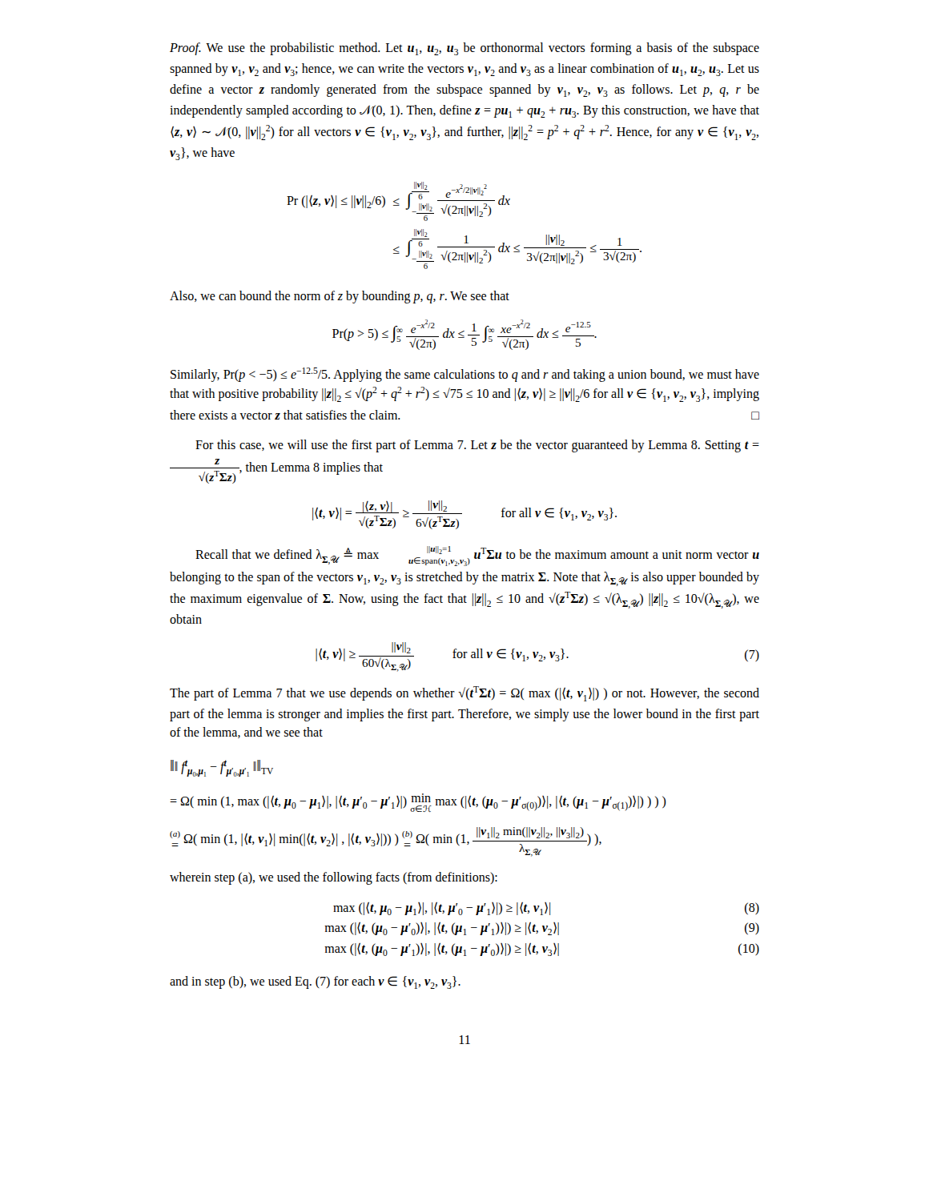Proof. We use the probabilistic method. Let u1, u2, u3 be orthonormal vectors forming a basis of the subspace spanned by v1, v2 and v3; hence, we can write the vectors v1, v2 and v3 as a linear combination of u1, u2, u3. Let us define a vector z randomly generated from the subspace spanned by v1, v2, v3 as follows. Let p, q, r be independently sampled according to 𝒩(0, 1). Then, define z = pu1 + qu2 + ru3. By this construction, we have that ⟨z, v⟩ ∼ 𝒩(0, ||v||22) for all vectors v ∈ {v1, v2, v3}, and further, ||z||22 = p2 + q2 + r2. Hence, for any v ∈ {v1, v2, v3}, we have
| Pr (/⟨ z , v ⟩/ ≤ // v // 2 /6) | ≤ | ∫ // v // 2 6 − // v // 2 6 e − x 2 /2// v // 2 2 √(2π// v // 2 2 ) dx |
| | ≤ | ∫ // v // 2 6 − // v // 2 6 1 √(2π// v // 2 2 ) dx ≤ // v // 2 3√(2π// v // 2 2 ) ≤ 1 3√(2π) . |
Also, we can bound the norm of z by bounding p, q, r. We see that
Pr(p > 5) ≤ ∫∞5 e−x2/2√(2π) dx ≤ 15 ∫∞5 xe−x2/2√(2π) dx ≤ e−12.55.
Similarly, Pr(p < −5) ≤ e−12.5/5. Applying the same calculations to q and r and taking a union bound, we must have that with positive probability ||z||2 ≤ √(p2 + q2 + r2) ≤ √75 ≤ 10 and |⟨z, v⟩| ≥ ||v||2/6 for all v ∈ {v1, v2, v3}, implying there exists a vector z that satisfies the claim. □
For this case, we will use the first part of Lemma 7. Let z be the vector guaranteed by Lemma 8. Setting t = z√(zTΣz), then Lemma 8 implies that
|⟨t, v⟩| = |⟨z, v⟩|√(zTΣz) ≥ ||v||26√(zTΣz) for all v ∈ {v1, v2, v3}.
Recall that we defined λΣ,𝒰 ≜ max ||u||2=1 u∈span(v1,v2,v3) uTΣu to be the maximum amount a unit norm vector u belonging to the span of the vectors v1, v2, v3 is stretched by the matrix Σ. Note that λΣ,𝒰 is also upper bounded by the maximum eigenvalue of Σ. Now, using the fact that ||z||2 ≤ 10 and √(zTΣz) ≤ √(λΣ,𝒰) ||z||2 ≤ 10√(λΣ,𝒰), we obtain
|⟨t, v⟩| ≥ ||v||260√(λΣ,𝒰) for all v ∈ {v1, v2, v3}.
(7)
The part of Lemma 7 that we use depends on whether √(tTΣt) = Ω( max (|⟨t, v1⟩|) ) or not. However, the second part of the lemma is stronger and implies the first part. Therefore, we simply use the lower bound in the first part of the lemma, and we see that
‖‖ ftμ0,μ1 − ftμ′0,μ′1 ‖‖TV
= Ω( min (1, max (|⟨t, μ0 − μ1⟩|, |⟨t, μ′0 − μ′1⟩|) min σ∈ℋ max (|⟨t, (μ0 − μ′σ(0))⟩|, |⟨t, (μ1 − μ′σ(1))⟩|) ) ) )
(a)= Ω( min (1, |⟨t, v1⟩| min(|⟨t, v2⟩| , |⟨t, v3⟩|)) ) (b)= Ω( min (1, ||v1||2 min(||v2||2, ||v3||2) λΣ,𝒰) ),
wherein step (a), we used the following facts (from definitions):
max (|⟨t, μ0 − μ1⟩|, |⟨t, μ′0 − μ′1⟩|) ≥ |⟨t, v1⟩|
(8)
max (|⟨t, (μ0 − μ′0)⟩|, |⟨t, (μ1 − μ′1)⟩|) ≥ |⟨t, v2⟩|
(9)
max (|⟨t, (μ0 − μ′1)⟩|, |⟨t, (μ1 − μ′0)⟩|) ≥ |⟨t, v3⟩|
(10)
and in step (b), we used Eq. (7) for each v ∈ {v1, v2, v3}.
11